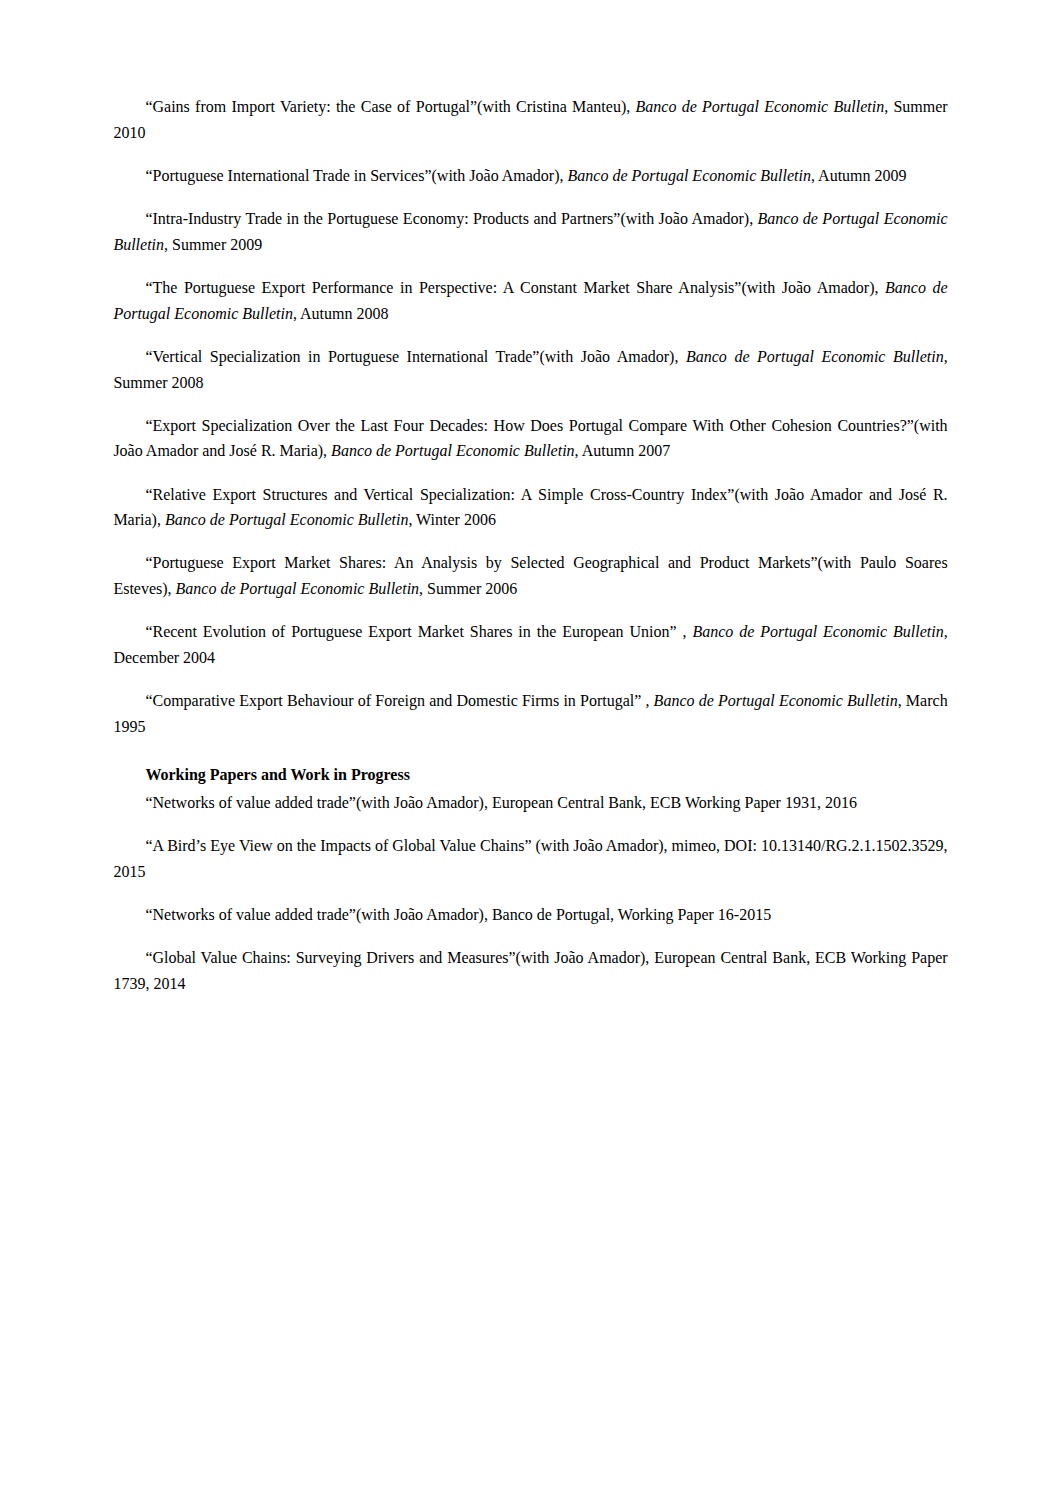“Gains from Import Variety: the Case of Portugal”(with Cristina Manteu), Banco de Portugal Economic Bulletin, Summer 2010
“Portuguese International Trade in Services”(with João Amador), Banco de Portugal Economic Bulletin, Autumn 2009
“Intra-Industry Trade in the Portuguese Economy: Products and Partners”(with João Amador), Banco de Portugal Economic Bulletin, Summer 2009
“The Portuguese Export Performance in Perspective: A Constant Market Share Analysis”(with João Amador), Banco de Portugal Economic Bulletin, Autumn 2008
“Vertical Specialization in Portuguese International Trade”(with João Amador), Banco de Portugal Economic Bulletin, Summer 2008
“Export Specialization Over the Last Four Decades: How Does Portugal Compare With Other Cohesion Countries?”(with João Amador and José R. Maria), Banco de Portugal Economic Bulletin, Autumn 2007
“Relative Export Structures and Vertical Specialization: A Simple Cross-Country Index”(with João Amador and José R. Maria), Banco de Portugal Economic Bulletin, Winter 2006
“Portuguese Export Market Shares: An Analysis by Selected Geographical and Product Markets”(with Paulo Soares Esteves), Banco de Portugal Economic Bulletin, Summer 2006
“Recent Evolution of Portuguese Export Market Shares in the European Union” , Banco de Portugal Economic Bulletin, December 2004
“Comparative Export Behaviour of Foreign and Domestic Firms in Portugal” , Banco de Portugal Economic Bulletin, March 1995
Working Papers and Work in Progress
“Networks of value added trade”(with João Amador), European Central Bank, ECB Working Paper 1931, 2016
“A Bird’s Eye View on the Impacts of Global Value Chains” (with João Amador), mimeo, DOI: 10.13140/RG.2.1.1502.3529, 2015
“Networks of value added trade”(with João Amador), Banco de Portugal, Working Paper 16-2015
“Global Value Chains: Surveying Drivers and Measures”(with João Amador), European Central Bank, ECB Working Paper 1739, 2014